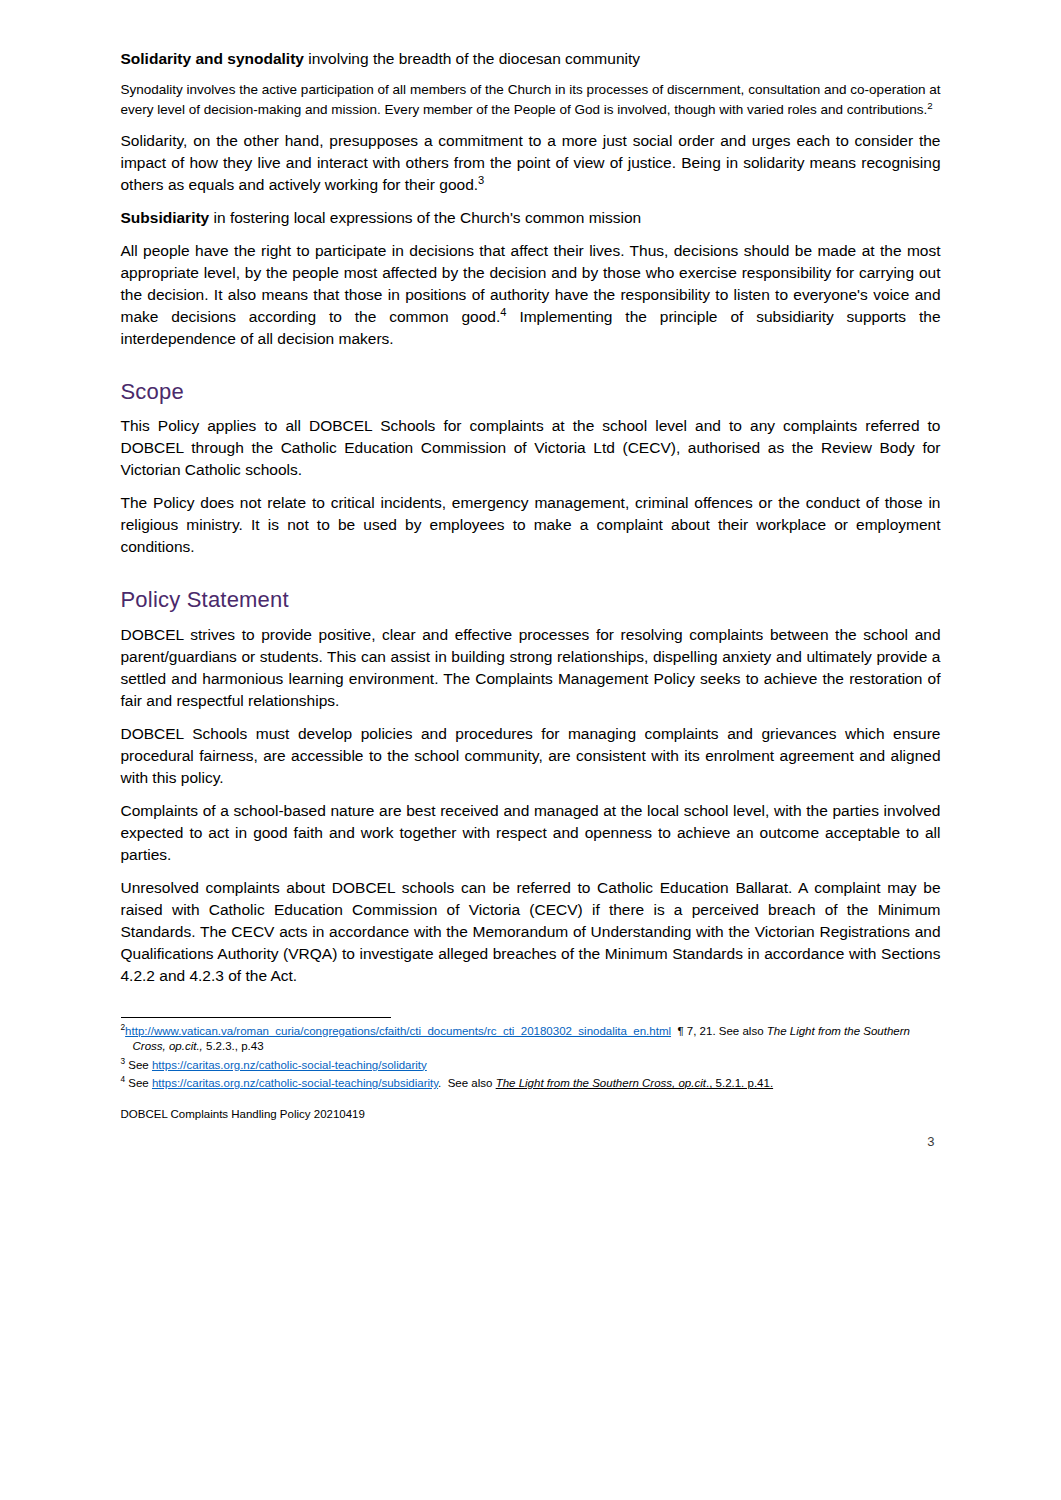Solidarity and synodality involving the breadth of the diocesan community
Synodality involves the active participation of all members of the Church in its processes of discernment, consultation and co-operation at every level of decision-making and mission. Every member of the People of God is involved, though with varied roles and contributions.2
Solidarity, on the other hand, presupposes a commitment to a more just social order and urges each to consider the impact of how they live and interact with others from the point of view of justice. Being in solidarity means recognising others as equals and actively working for their good.3
Subsidiarity in fostering local expressions of the Church's common mission
All people have the right to participate in decisions that affect their lives. Thus, decisions should be made at the most appropriate level, by the people most affected by the decision and by those who exercise responsibility for carrying out the decision. It also means that those in positions of authority have the responsibility to listen to everyone's voice and make decisions according to the common good.4 Implementing the principle of subsidiarity supports the interdependence of all decision makers.
Scope
This Policy applies to all DOBCEL Schools for complaints at the school level and to any complaints referred to DOBCEL through the Catholic Education Commission of Victoria Ltd (CECV), authorised as the Review Body for Victorian Catholic schools.
The Policy does not relate to critical incidents, emergency management, criminal offences or the conduct of those in religious ministry. It is not to be used by employees to make a complaint about their workplace or employment conditions.
Policy Statement
DOBCEL strives to provide positive, clear and effective processes for resolving complaints between the school and parent/guardians or students. This can assist in building strong relationships, dispelling anxiety and ultimately provide a settled and harmonious learning environment. The Complaints Management Policy seeks to achieve the restoration of fair and respectful relationships.
DOBCEL Schools must develop policies and procedures for managing complaints and grievances which ensure procedural fairness, are accessible to the school community, are consistent with its enrolment agreement and aligned with this policy.
Complaints of a school-based nature are best received and managed at the local school level, with the parties involved expected to act in good faith and work together with respect and openness to achieve an outcome acceptable to all parties.
Unresolved complaints about DOBCEL schools can be referred to Catholic Education Ballarat. A complaint may be raised with Catholic Education Commission of Victoria (CECV) if there is a perceived breach of the Minimum Standards. The CECV acts in accordance with the Memorandum of Understanding with the Victorian Registrations and Qualifications Authority (VRQA) to investigate alleged breaches of the Minimum Standards in accordance with Sections 4.2.2 and 4.2.3 of the Act.
2http://www.vatican.va/roman_curia/congregations/cfaith/cti_documents/rc_cti_20180302_sinodalita_en.html ¶ 7, 21. See also The Light from the Southern Cross, op.cit., 5.2.3., p.43
3 See https://caritas.org.nz/catholic-social-teaching/solidarity
4 See https://caritas.org.nz/catholic-social-teaching/subsidiarity. See also The Light from the Southern Cross, op.cit., 5.2.1. p.41.
DOBCEL Complaints Handling Policy 20210419
3